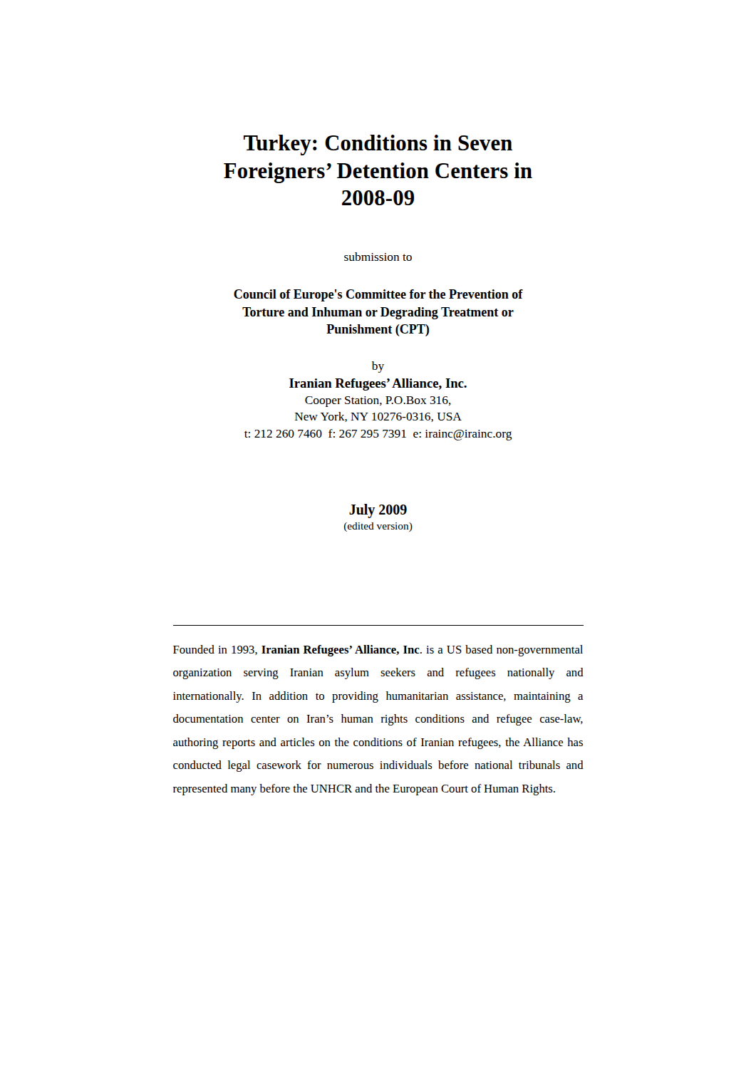Turkey: Conditions in Seven
Foreigners’ Detention Centers in
2008-09
submission to
Council of Europe's Committee for the Prevention of
Torture and Inhuman or Degrading Treatment or
Punishment (CPT)
by
Iranian Refugees’ Alliance, Inc.
Cooper Station, P.O.Box 316,
New York, NY 10276-0316, USA
t: 212 260 7460 f: 267 295 7391 e: irainc@irainc.org
July 2009
(edited version)
Founded in 1993, Iranian Refugees’ Alliance, Inc. is a US based non-governmental organization serving Iranian asylum seekers and refugees nationally and internationally. In addition to providing humanitarian assistance, maintaining a documentation center on Iran’s human rights conditions and refugee case-law, authoring reports and articles on the conditions of Iranian refugees, the Alliance has conducted legal casework for numerous individuals before national tribunals and represented many before the UNHCR and the European Court of Human Rights.